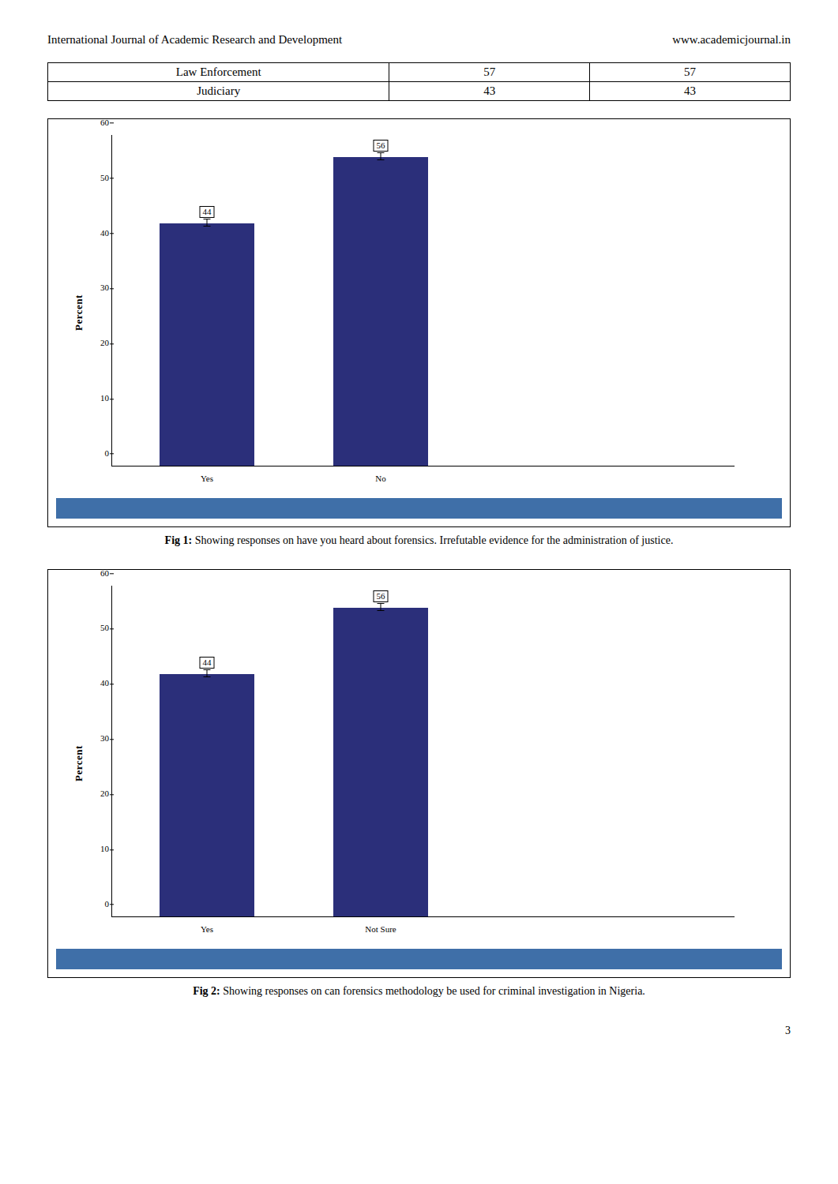International Journal of Academic Research and Development www.academicjournal.in
| Law Enforcement | 57 | 57 |
| Judiciary | 43 | 43 |
Percent
60
50
40
30
20
10
0
44
56
Yes
No
Fig 1: Showing responses on have you heard about forensics. Irrefutable evidence for the administration of justice.
Percent
60
50
40
30
20
10
0
44
56
Yes
Not Sure
Fig 2: Showing responses on can forensics methodology be used for criminal investigation in Nigeria.
3